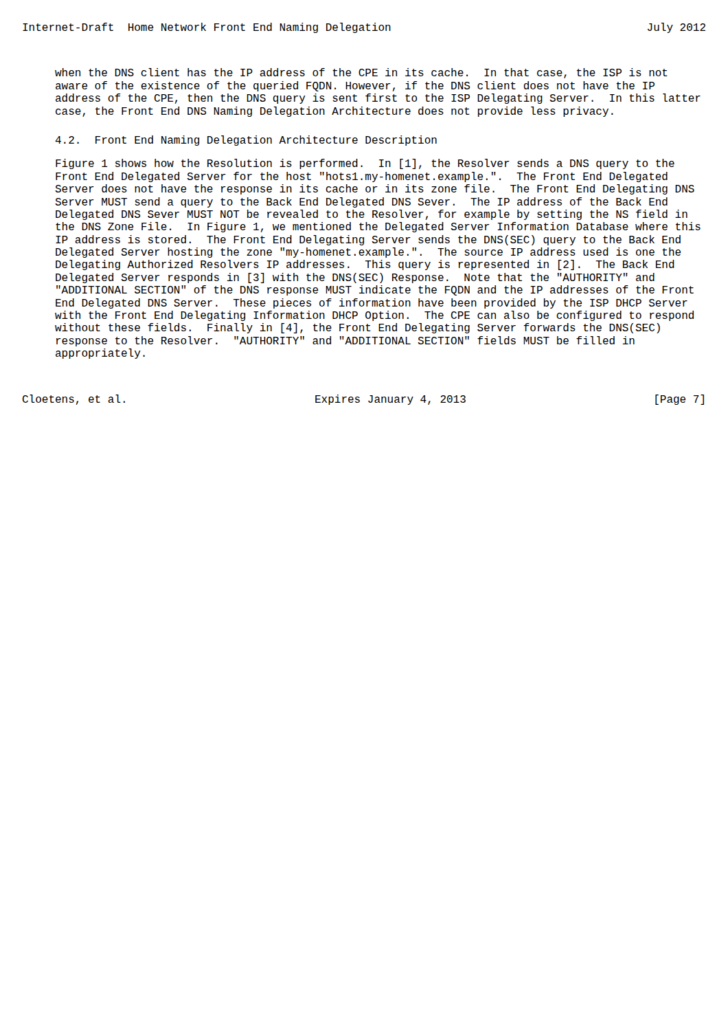Internet-Draft Home Network Front End Naming Delegation July 2012
when the DNS client has the IP address of the CPE in its cache. In that case, the ISP is not aware of the existence of the queried FQDN. However, if the DNS client does not have the IP address of the CPE, then the DNS query is sent first to the ISP Delegating Server. In this latter case, the Front End DNS Naming Delegation Architecture does not provide less privacy.
4.2. Front End Naming Delegation Architecture Description
Figure 1 shows how the Resolution is performed. In [1], the Resolver sends a DNS query to the Front End Delegated Server for the host "hots1.my-homenet.example.". The Front End Delegated Server does not have the response in its cache or in its zone file. The Front End Delegating DNS Server MUST send a query to the Back End Delegated DNS Sever. The IP address of the Back End Delegated DNS Sever MUST NOT be revealed to the Resolver, for example by setting the NS field in the DNS Zone File. In Figure 1, we mentioned the Delegated Server Information Database where this IP address is stored. The Front End Delegating Server sends the DNS(SEC) query to the Back End Delegated Server hosting the zone "my-homenet.example.". The source IP address used is one the Delegating Authorized Resolvers IP addresses. This query is represented in [2]. The Back End Delegated Server responds in [3] with the DNS(SEC) Response. Note that the "AUTHORITY" and "ADDITIONAL SECTION" of the DNS response MUST indicate the FQDN and the IP addresses of the Front End Delegated DNS Server. These pieces of information have been provided by the ISP DHCP Server with the Front End Delegating Information DHCP Option. The CPE can also be configured to respond without these fields. Finally in [4], the Front End Delegating Server forwards the DNS(SEC) response to the Resolver. "AUTHORITY" and "ADDITIONAL SECTION" fields MUST be filled in appropriately.
Cloetens, et al. Expires January 4, 2013 [Page 7]